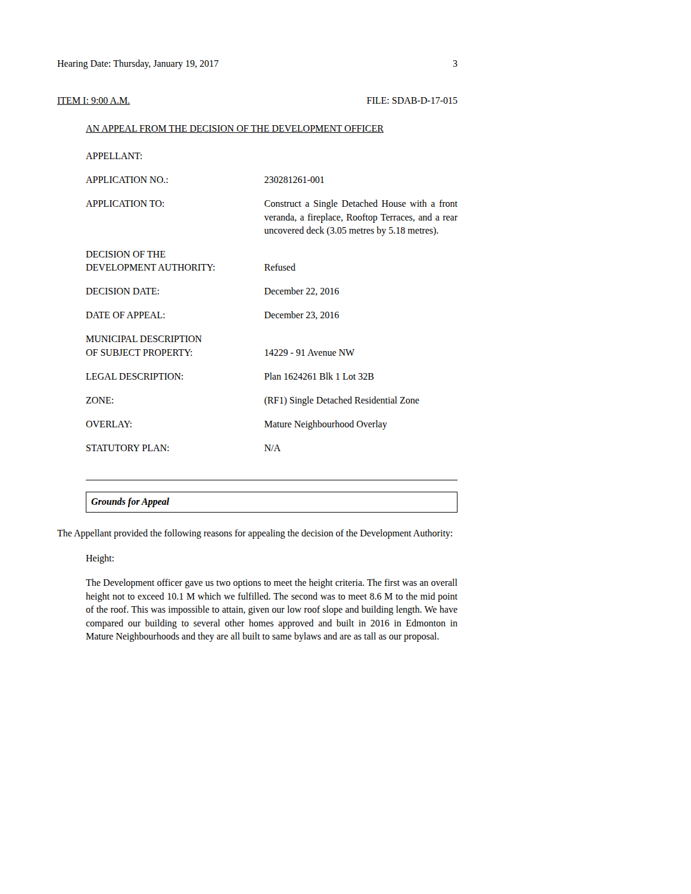Hearing Date: Thursday, January 19, 2017
3
ITEM I: 9:00 A.M.
FILE: SDAB-D-17-015
AN APPEAL FROM THE DECISION OF THE DEVELOPMENT OFFICER
| APPELLANT: | |
| APPLICATION NO.: | 230281261-001 |
| APPLICATION TO: | Construct a Single Detached House with a front veranda, a fireplace, Rooftop Terraces, and a rear uncovered deck (3.05 metres by 5.18 metres). |
| DECISION OF THE DEVELOPMENT AUTHORITY: | Refused |
| DECISION DATE: | December 22, 2016 |
| DATE OF APPEAL: | December 23, 2016 |
| MUNICIPAL DESCRIPTION OF SUBJECT PROPERTY: | 14229 - 91 Avenue NW |
| LEGAL DESCRIPTION: | Plan 1624261 Blk 1 Lot 32B |
| ZONE: | (RF1) Single Detached Residential Zone |
| OVERLAY: | Mature Neighbourhood Overlay |
| STATUTORY PLAN: | N/A |
Grounds for Appeal
The Appellant provided the following reasons for appealing the decision of the Development Authority:
Height:
The Development officer gave us two options to meet the height criteria. The first was an overall height not to exceed 10.1 M which we fulfilled. The second was to meet 8.6 M to the mid point of the roof. This was impossible to attain, given our low roof slope and building length. We have compared our building to several other homes approved and built in 2016 in Edmonton in Mature Neighbourhoods and they are all built to same bylaws and are as tall as our proposal.